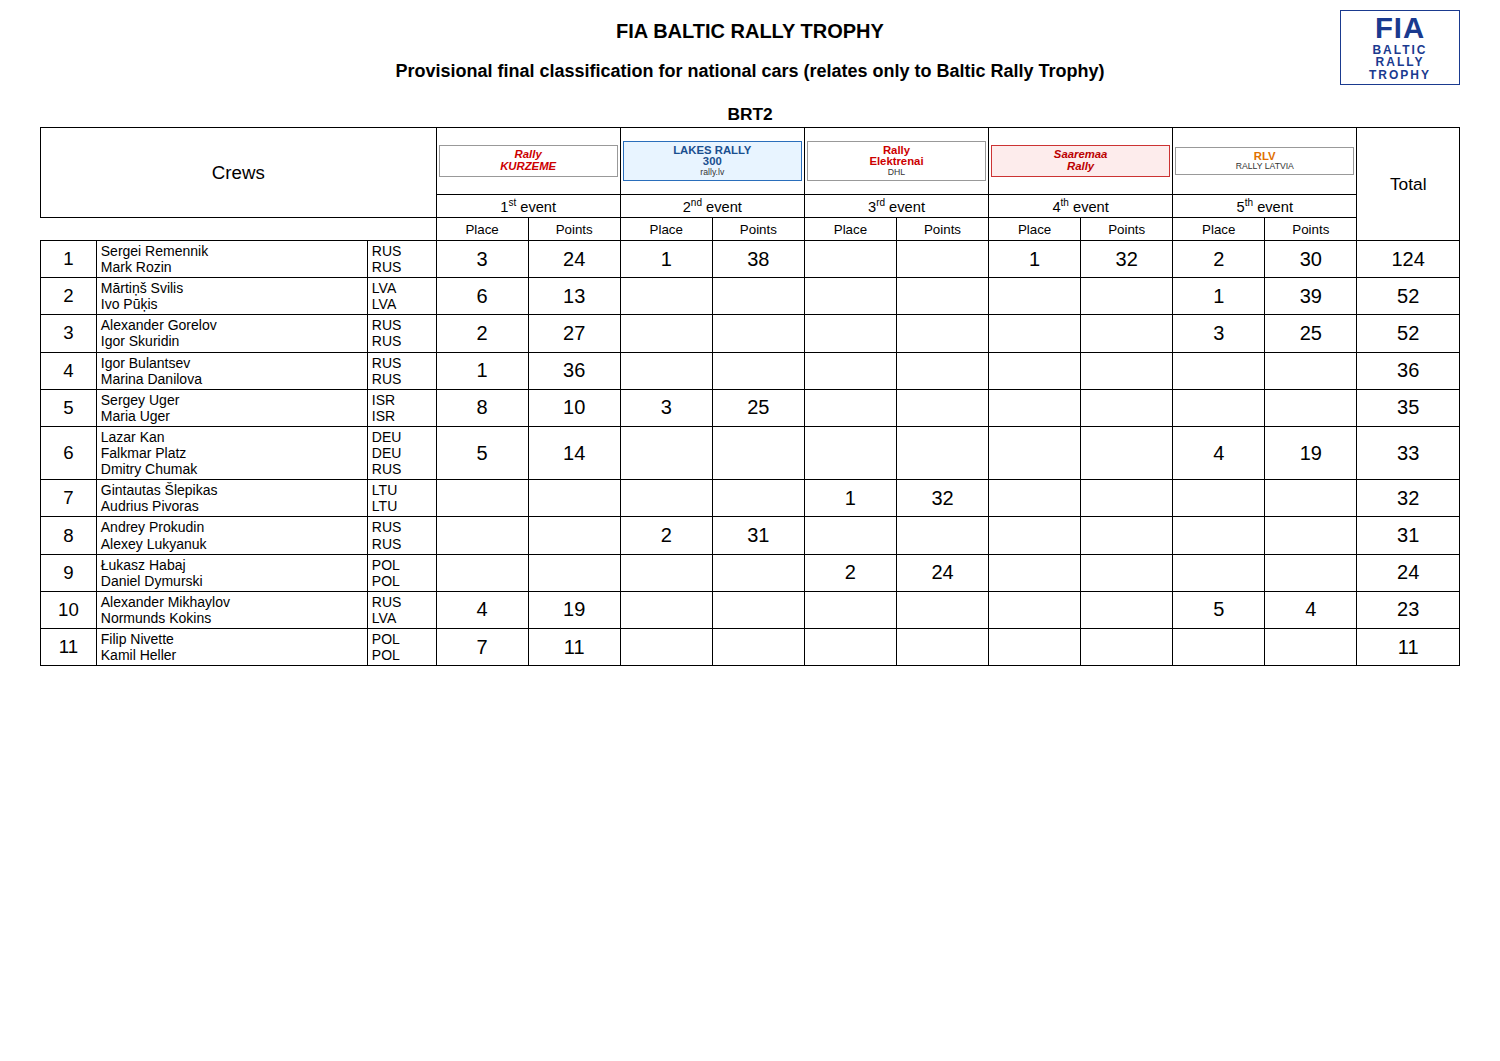FIA
BALTIC
RALLY
TROPHY
FIA BALTIC RALLY TROPHY
Provisional final classification for national cars (relates only to Baltic Rally Trophy)
BRT2
| Crews | Rally KURZEME | LAKES RALLY 300 rally.lv | Rally Elektrenai DHL | Saaremaa Rally | RLV RALLY LATVIA | Total |
| 1 st event | 2 nd event | 3 rd event | 4 th event | 5 th event |
| | | | Place | Points | Place | Points | Place | Points | Place | Points | Place | Points |
| 1 | Sergei Remennik Mark Rozin | RUS RUS | 3 | 24 | 1 | 38 | | | 1 | 32 | 2 | 30 | 124 |
| 2 | Mārtiņš Svilis Ivo Pūķis | LVA LVA | 6 | 13 | | | | | | | 1 | 39 | 52 |
| 3 | Alexander Gorelov Igor Skuridin | RUS RUS | 2 | 27 | | | | | | | 3 | 25 | 52 |
| 4 | Igor Bulantsev Marina Danilova | RUS RUS | 1 | 36 | | | | | | | | | 36 |
| 5 | Sergey Uger Maria Uger | ISR ISR | 8 | 10 | 3 | 25 | | | | | | | 35 |
| 6 | Lazar Kan Falkmar Platz Dmitry Chumak | DEU DEU RUS | 5 | 14 | | | | | | | 4 | 19 | 33 |
| 7 | Gintautas Šlepikas Audrius Pivoras | LTU LTU | | | | | 1 | 32 | | | | | 32 |
| 8 | Andrey Prokudin Alexey Lukyanuk | RUS RUS | | | 2 | 31 | | | | | | | 31 |
| 9 | Łukasz Habaj Daniel Dymurski | POL POL | | | | | 2 | 24 | | | | | 24 |
| 10 | Alexander Mikhaylov Normunds Kokins | RUS LVA | 4 | 19 | | | | | | | 5 | 4 | 23 |
| 11 | Filip Nivette Kamil Heller | POL POL | 7 | 11 | | | | | | | | | 11 |